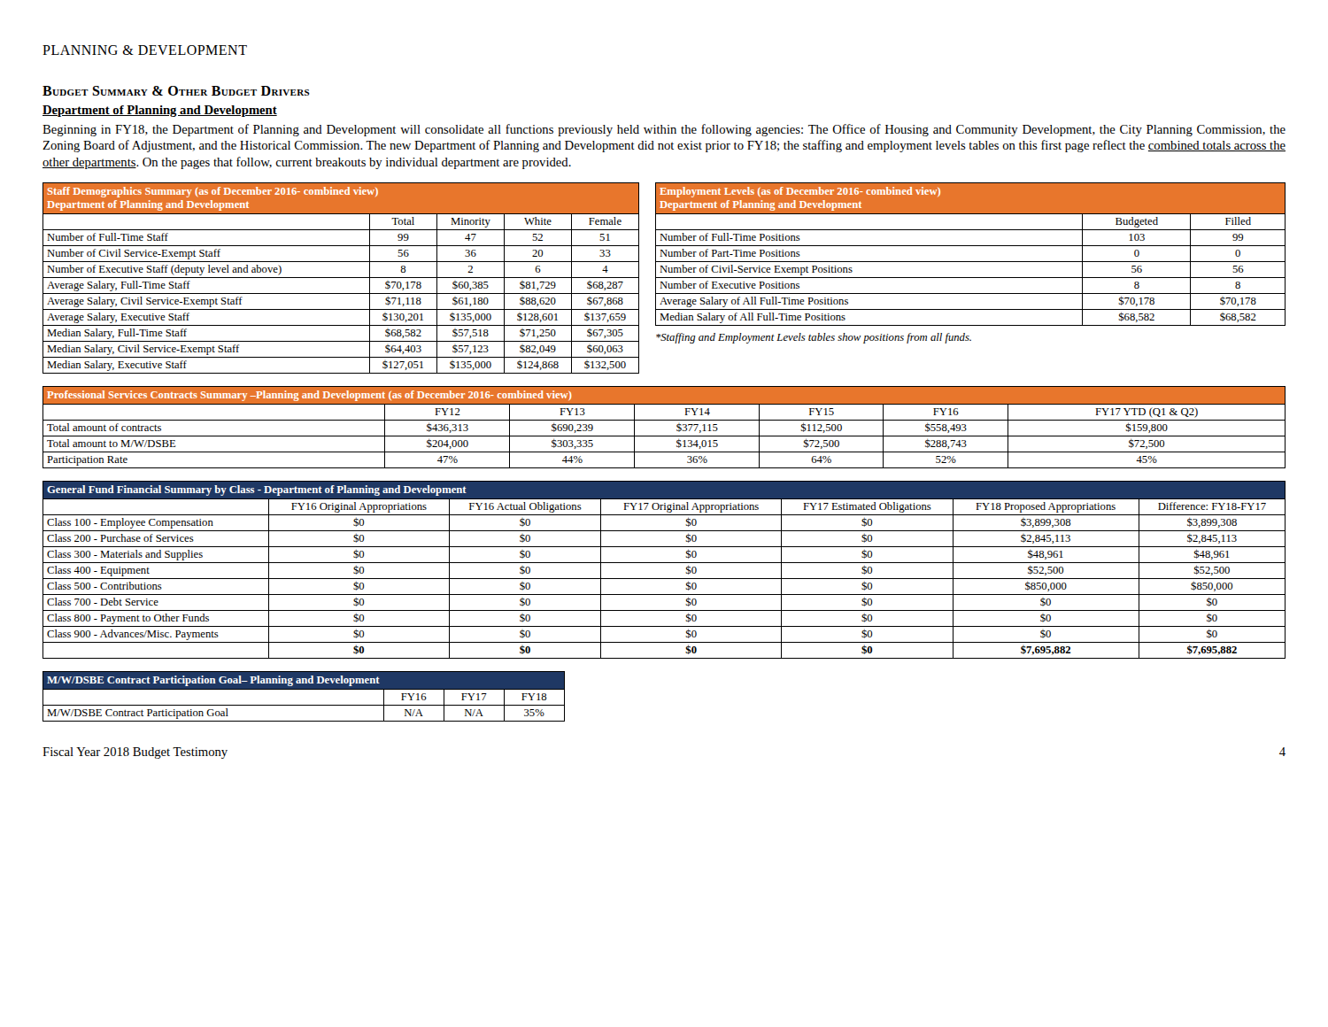PLANNING & DEVELOPMENT
Budget Summary & Other Budget Drivers
Department of Planning and Development
Beginning in FY18, the Department of Planning and Development will consolidate all functions previously held within the following agencies: The Office of Housing and Community Development, the City Planning Commission, the Zoning Board of Adjustment, and the Historical Commission. The new Department of Planning and Development did not exist prior to FY18; the staffing and employment levels tables on this first page reflect the combined totals across the other departments. On the pages that follow, current breakouts by individual department are provided.
Staff Demographics Summary (as of December 2016- combined view) Department of Planning and Development
| | Total | Minority | White | Female |
| --- | --- | --- | --- | --- |
| Number of Full-Time Staff | 99 | 47 | 52 | 51 |
| Number of Civil Service-Exempt Staff | 56 | 36 | 20 | 33 |
| Number of Executive Staff (deputy level and above) | 8 | 2 | 6 | 4 |
| Average Salary, Full-Time Staff | $70,178 | $60,385 | $81,729 | $68,287 |
| Average Salary, Civil Service-Exempt Staff | $71,118 | $61,180 | $88,620 | $67,868 |
| Average Salary, Executive Staff | $130,201 | $135,000 | $128,601 | $137,659 |
| Median Salary, Full-Time Staff | $68,582 | $57,518 | $71,250 | $67,305 |
| Median Salary, Civil Service-Exempt Staff | $64,403 | $57,123 | $82,049 | $60,063 |
| Median Salary, Executive Staff | $127,051 | $135,000 | $124,868 | $132,500 |
Employment Levels (as of December 2016- combined view) Department of Planning and Development
| | Budgeted | Filled |
| --- | --- | --- |
| Number of Full-Time Positions | 103 | 99 |
| Number of Part-Time Positions | 0 | 0 |
| Number of Civil-Service Exempt Positions | 56 | 56 |
| Number of Executive Positions | 8 | 8 |
| Average Salary of All Full-Time Positions | $70,178 | $70,178 |
| Median Salary of All Full-Time Positions | $68,582 | $68,582 |
*Staffing and Employment Levels tables show positions from all funds.
Professional Services Contracts Summary –Planning and Development (as of December 2016- combined view)
| | FY12 | FY13 | FY14 | FY15 | FY16 | FY17 YTD (Q1 & Q2) |
| --- | --- | --- | --- | --- | --- | --- |
| Total amount of contracts | $436,313 | $690,239 | $377,115 | $112,500 | $558,493 | $159,800 |
| Total amount to M/W/DSBE | $204,000 | $303,335 | $134,015 | $72,500 | $288,743 | $72,500 |
| Participation Rate | 47% | 44% | 36% | 64% | 52% | 45% |
General Fund Financial Summary by Class - Department of Planning and Development
| | FY16 Original Appropriations | FY16 Actual Obligations | FY17 Original Appropriations | FY17 Estimated Obligations | FY18 Proposed Appropriations | Difference: FY18-FY17 |
| --- | --- | --- | --- | --- | --- | --- |
| Class 100 - Employee Compensation | $0 | $0 | $0 | $0 | $3,899,308 | $3,899,308 |
| Class 200 - Purchase of Services | $0 | $0 | $0 | $0 | $2,845,113 | $2,845,113 |
| Class 300 - Materials and Supplies | $0 | $0 | $0 | $0 | $48,961 | $48,961 |
| Class 400 - Equipment | $0 | $0 | $0 | $0 | $52,500 | $52,500 |
| Class 500 - Contributions | $0 | $0 | $0 | $0 | $850,000 | $850,000 |
| Class 700 - Debt Service | $0 | $0 | $0 | $0 | $0 | $0 |
| Class 800 - Payment to Other Funds | $0 | $0 | $0 | $0 | $0 | $0 |
| Class 900 - Advances/Misc. Payments | $0 | $0 | $0 | $0 | $0 | $0 |
| | $0 | $0 | $0 | $0 | $7,695,882 | $7,695,882 |
M/W/DSBE Contract Participation Goal– Planning and Development
| | FY16 | FY17 | FY18 |
| --- | --- | --- | --- |
| M/W/DSBE Contract Participation Goal | N/A | N/A | 35% |
Fiscal Year 2018 Budget Testimony 4